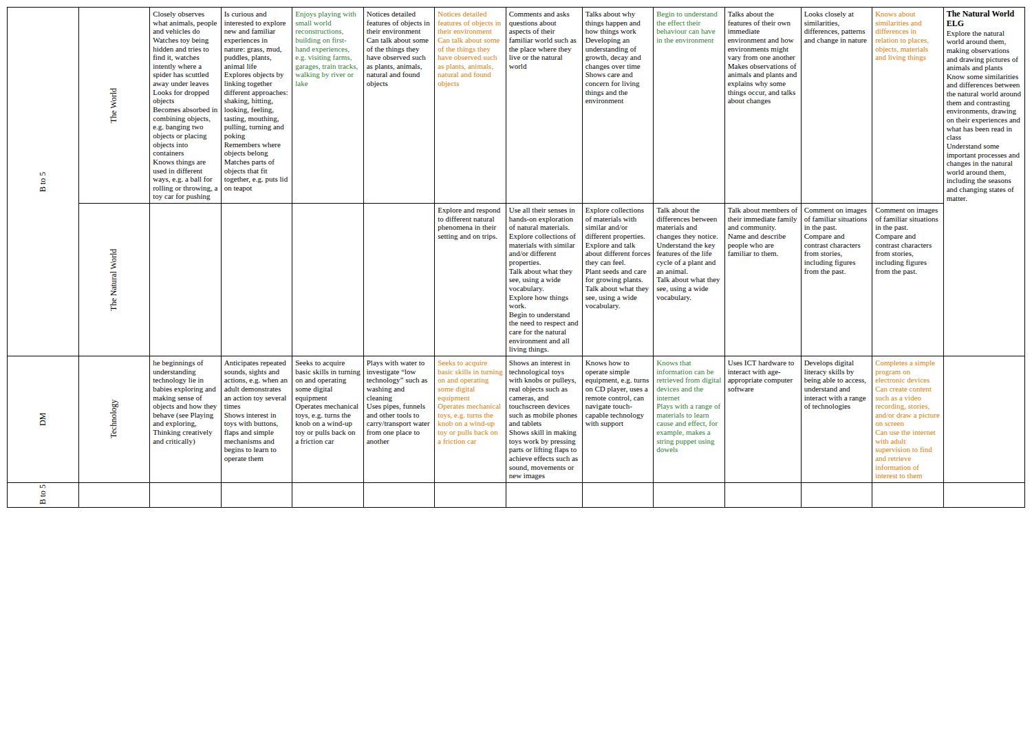| B to 5 | The World | Closely observes what animals, people and vehicles do Watches toy being hidden and tries to find it, watches intently where a spider has scuttled away under leaves Looks for dropped objects Becomes absorbed in combining objects, e.g. banging two objects or placing objects into containers Knows things are used in different ways, e.g. a ball for rolling or throwing, a toy car for pushing | Is curious and interested to explore new and familiar experiences in nature: grass, mud, puddles, plants, animal life Explores objects by linking together different approaches: shaking, hitting, looking, feeling, tasting, mouthing, pulling, turning and poking Remembers where objects belong Matches parts of objects that fit together, e.g. puts lid on teapot | Enjoys playing with small world reconstructions, building on first-hand experiences, e.g. visiting farms, garages, train tracks, walking by river or lake | Notices detailed features of objects in their environment Can talk about some of the things they have observed such as plants, animals, natural and found objects | Notices detailed features of objects in their environment Can talk about some of the things they have observed such as plants, animals, natural and found objects | Comments and asks questions about aspects of their familiar world such as the place where they live or the natural world | Talks about why things happen and how things work Developing an understanding of growth, decay and changes over time Shows care and concern for living things and the environment | Begin to understand the effect their behaviour can have in the environment | Talks about the features of their own immediate environment and how environments might vary from one another Makes observations of animals and plants and explains why some things occur, and talks about changes | Looks closely at similarities, differences, patterns and change in nature | Knows about similarities and differences in relation to places, objects, materials and living things | The Natural World ELG Explore the natural world around them, making observations and drawing pictures of animals and plants Know some similarities and differences between the natural world around them and contrasting environments, drawing on their experiences and what has been read in class Understand some important processes and changes in the natural world around them, including the seasons and changing states of matter. |
| The Natural World | | | | | Explore and respond to different natural phenomena in their setting and on trips. | Use all their senses in hands-on exploration of natural materials. Explore collections of materials with similar and/or different properties. Talk about what they see, using a wide vocabulary. Explore how things work. Begin to understand the need to respect and care for the natural environment and all living things. | Explore collections of materials with similar and/or different properties. Explore and talk about different forces they can feel. Plant seeds and care for growing plants. Talk about what they see, using a wide vocabulary. | Talk about the differences between materials and changes they notice. Understand the key features of the life cycle of a plant and an animal. Talk about what they see, using a wide vocabulary. | Talk about members of their immediate family and community. Name and describe people who are familiar to them. | Comment on images of familiar situations in the past. Compare and contrast characters from stories, including figures from the past. | Comment on images of familiar situations in the past. Compare and contrast characters from stories, including figures from the past. |
| DM | Technology | he beginnings of understanding technology lie in babies exploring and making sense of objects and how they behave (see Playing and exploring, Thinking creatively and critically) | Anticipates repeated sounds, sights and actions, e.g. when an adult demonstrates an action toy several times Shows interest in toys with buttons, flaps and simple mechanisms and begins to learn to operate them | Seeks to acquire basic skills in turning on and operating some digital equipment Operates mechanical toys, e.g. turns the knob on a wind-up toy or pulls back on a friction car | Plays with water to investigate “low technology” such as washing and cleaning Uses pipes, funnels and other tools to carry/transport water from one place to another | Seeks to acquire basic skills in turning on and operating some digital equipment Operates mechanical toys, e.g. turns the knob on a wind-up toy or pulls back on a friction car | Shows an interest in technological toys with knobs or pulleys, real objects such as cameras, and touchscreen devices such as mobile phones and tablets Shows skill in making toys work by pressing parts or lifting flaps to achieve effects such as sound, movements or new images | Knows how to operate simple equipment, e.g. turns on CD player, uses a remote control, can navigate touch-capable technology with support | Knows that information can be retrieved from digital devices and the internet Plays with a range of materials to learn cause and effect, for example, makes a string puppet using dowels | Uses ICT hardware to interact with age-appropriate computer software | Develops digital literacy skills by being able to access, understand and interact with a range of technologies | Completes a simple program on electronic devices Can create content such as a video recording, stories, and/or draw a picture on screen Can use the internet with adult supervision to find and retrieve information of interest to them | |
| B to 5 | | | | | | | | | | | | | |